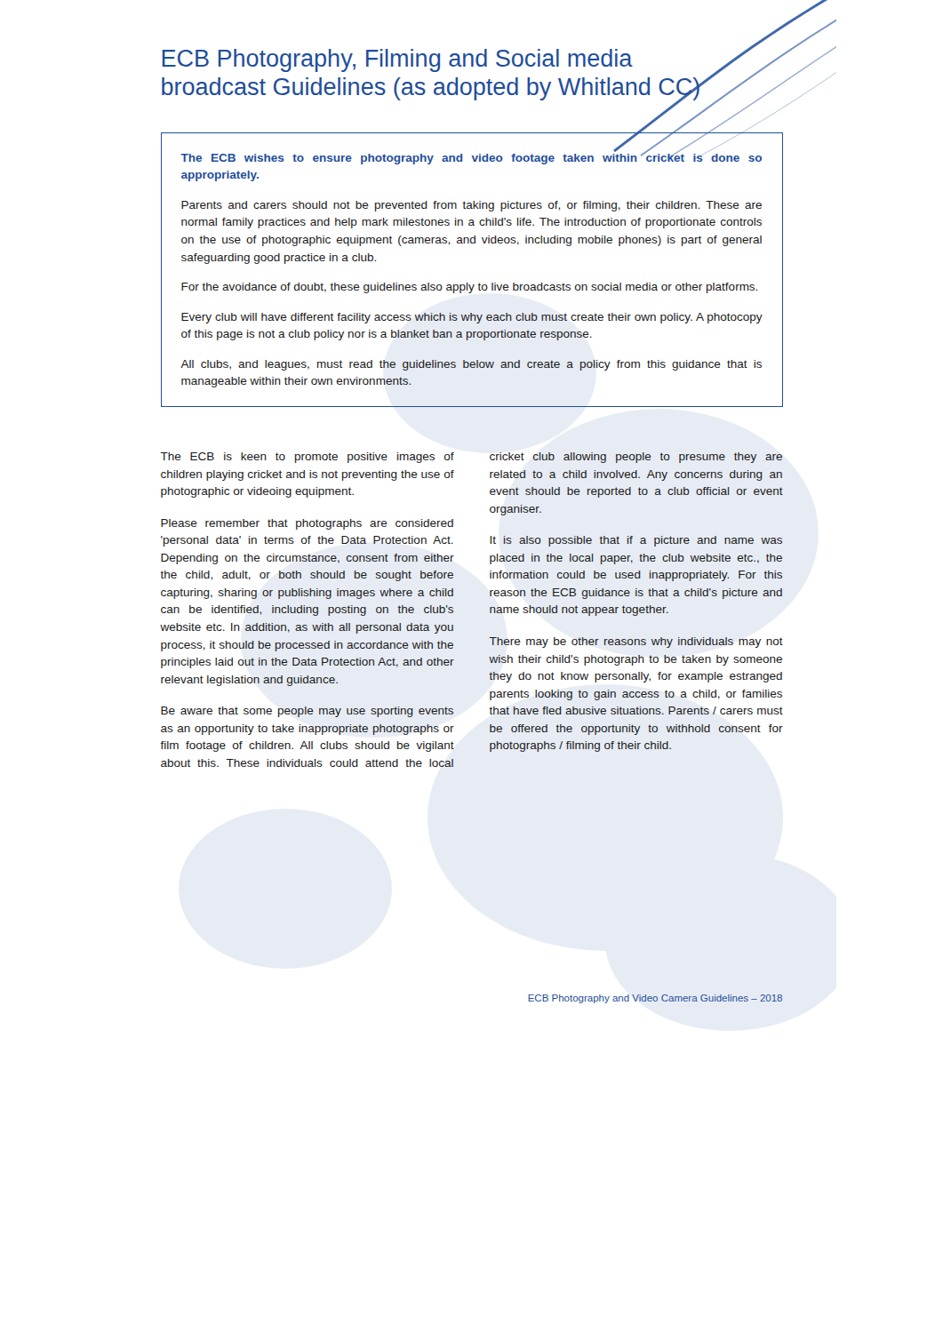ECB Photography, Filming and Social media broadcast Guidelines (as adopted by Whitland CC)
The ECB wishes to ensure photography and video footage taken within cricket is done so appropriately.
Parents and carers should not be prevented from taking pictures of, or filming, their children. These are normal family practices and help mark milestones in a child's life. The introduction of proportionate controls on the use of photographic equipment (cameras, and videos, including mobile phones) is part of general safeguarding good practice in a club.
For the avoidance of doubt, these guidelines also apply to live broadcasts on social media or other platforms.
Every club will have different facility access which is why each club must create their own policy. A photocopy of this page is not a club policy nor is a blanket ban a proportionate response.
All clubs, and leagues, must read the guidelines below and create a policy from this guidance that is manageable within their own environments.
The ECB is keen to promote positive images of children playing cricket and is not preventing the use of photographic or videoing equipment.
Please remember that photographs are considered 'personal data' in terms of the Data Protection Act. Depending on the circumstance, consent from either the child, adult, or both should be sought before capturing, sharing or publishing images where a child can be identified, including posting on the club's website etc. In addition, as with all personal data you process, it should be processed in accordance with the principles laid out in the Data Protection Act, and other relevant legislation and guidance.
Be aware that some people may use sporting events as an opportunity to take inappropriate photographs or film footage of children. All clubs should be vigilant about this. These individuals could attend the local cricket club allowing people to presume they are related to a child involved. Any concerns during an event should be reported to a club official or event organiser.
It is also possible that if a picture and name was placed in the local paper, the club website etc., the information could be used inappropriately. For this reason the ECB guidance is that a child's picture and name should not appear together.
There may be other reasons why individuals may not wish their child's photograph to be taken by someone they do not know personally, for example estranged parents looking to gain access to a child, or families that have fled abusive situations. Parents / carers must be offered the opportunity to withhold consent for photographs / filming of their child.
ECB Photography and Video Camera Guidelines – 2018